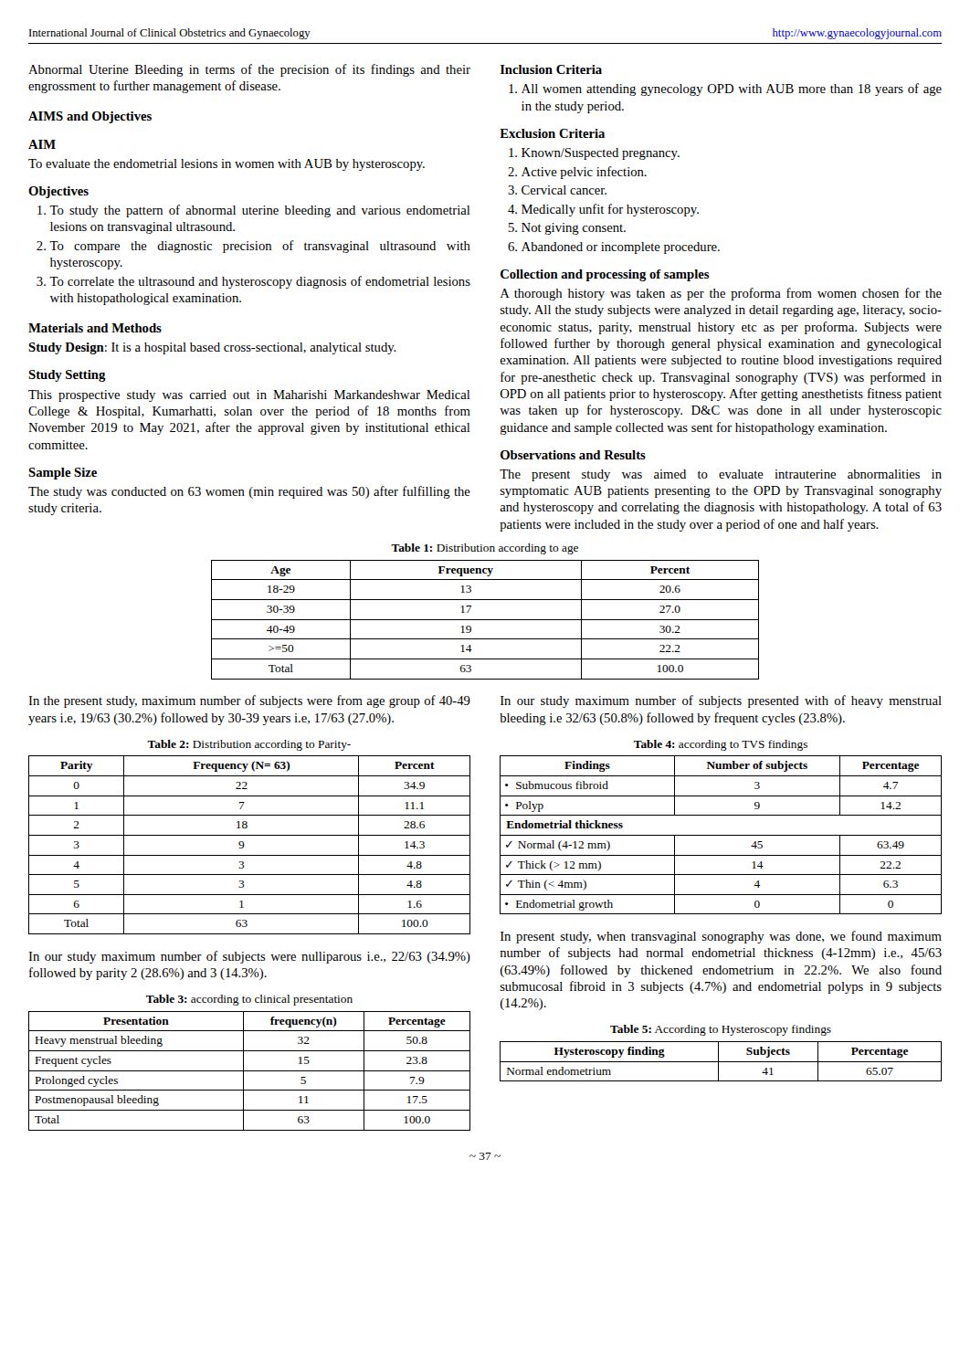International Journal of Clinical Obstetrics and Gynaecology http://www.gynaecologyjournal.com
Abnormal Uterine Bleeding in terms of the precision of its findings and their engrossment to further management of disease.
AIMS and Objectives
AIM
To evaluate the endometrial lesions in women with AUB by hysteroscopy.
Objectives
To study the pattern of abnormal uterine bleeding and various endometrial lesions on transvaginal ultrasound.
To compare the diagnostic precision of transvaginal ultrasound with hysteroscopy.
To correlate the ultrasound and hysteroscopy diagnosis of endometrial lesions with histopathological examination.
Materials and Methods
Study Design: It is a hospital based cross-sectional, analytical study.
Study Setting
This prospective study was carried out in Maharishi Markandeshwar Medical College & Hospital, Kumarhatti, solan over the period of 18 months from November 2019 to May 2021, after the approval given by institutional ethical committee.
Sample Size
The study was conducted on 63 women (min required was 50) after fulfilling the study criteria.
Inclusion Criteria
All women attending gynecology OPD with AUB more than 18 years of age in the study period.
Exclusion Criteria
Known/Suspected pregnancy.
Active pelvic infection.
Cervical cancer.
Medically unfit for hysteroscopy.
Not giving consent.
Abandoned or incomplete procedure.
Collection and processing of samples
A thorough history was taken as per the proforma from women chosen for the study. All the study subjects were analyzed in detail regarding age, literacy, socio-economic status, parity, menstrual history etc as per proforma. Subjects were followed further by thorough general physical examination and gynecological examination. All patients were subjected to routine blood investigations required for pre-anesthetic check up. Transvaginal sonography (TVS) was performed in OPD on all patients prior to hysteroscopy. After getting anesthetists fitness patient was taken up for hysteroscopy. D&C was done in all under hysteroscopic guidance and sample collected was sent for histopathology examination.
Observations and Results
The present study was aimed to evaluate intrauterine abnormalities in symptomatic AUB patients presenting to the OPD by Transvaginal sonography and hysteroscopy and correlating the diagnosis with histopathology. A total of 63 patients were included in the study over a period of one and half years.
Table 1: Distribution according to age
| Age | Frequency | Percent |
| --- | --- | --- |
| 18-29 | 13 | 20.6 |
| 30-39 | 17 | 27.0 |
| 40-49 | 19 | 30.2 |
| >=50 | 14 | 22.2 |
| Total | 63 | 100.0 |
In the present study, maximum number of subjects were from age group of 40-49 years i.e, 19/63 (30.2%) followed by 30-39 years i.e, 17/63 (27.0%).
Table 2: Distribution according to Parity-
| Parity | Frequency (N= 63) | Percent |
| --- | --- | --- |
| 0 | 22 | 34.9 |
| 1 | 7 | 11.1 |
| 2 | 18 | 28.6 |
| 3 | 9 | 14.3 |
| 4 | 3 | 4.8 |
| 5 | 3 | 4.8 |
| 6 | 1 | 1.6 |
| Total | 63 | 100.0 |
In our study maximum number of subjects were nulliparous i.e., 22/63 (34.9%) followed by parity 2 (28.6%) and 3 (14.3%).
Table 3: according to clinical presentation
| Presentation | frequency(n) | Percentage |
| --- | --- | --- |
| Heavy menstrual bleeding | 32 | 50.8 |
| Frequent cycles | 15 | 23.8 |
| Prolonged cycles | 5 | 7.9 |
| Postmenopausal bleeding | 11 | 17.5 |
| Total | 63 | 100.0 |
In our study maximum number of subjects presented with of heavy menstrual bleeding i.e 32/63 (50.8%) followed by frequent cycles (23.8%).
Table 4: according to TVS findings
| Findings | Number of subjects | Percentage |
| --- | --- | --- |
| Submucous fibroid | 3 | 4.7 |
| Polyp | 9 | 14.2 |
| Endometrial thickness |
| Normal (4-12 mm) | 45 | 63.49 |
| Thick (> 12 mm) | 14 | 22.2 |
| Thin (< 4mm) | 4 | 6.3 |
| Endometrial growth | 0 | 0 |
In present study, when transvaginal sonography was done, we found maximum number of subjects had normal endometrial thickness (4-12mm) i.e., 45/63 (63.49%) followed by thickened endometrium in 22.2%. We also found submucosal fibroid in 3 subjects (4.7%) and endometrial polyps in 9 subjects (14.2%).
Table 5: According to Hysteroscopy findings
| Hysteroscopy finding | Subjects | Percentage |
| --- | --- | --- |
| Normal endometrium | 41 | 65.07 |
~ 37 ~